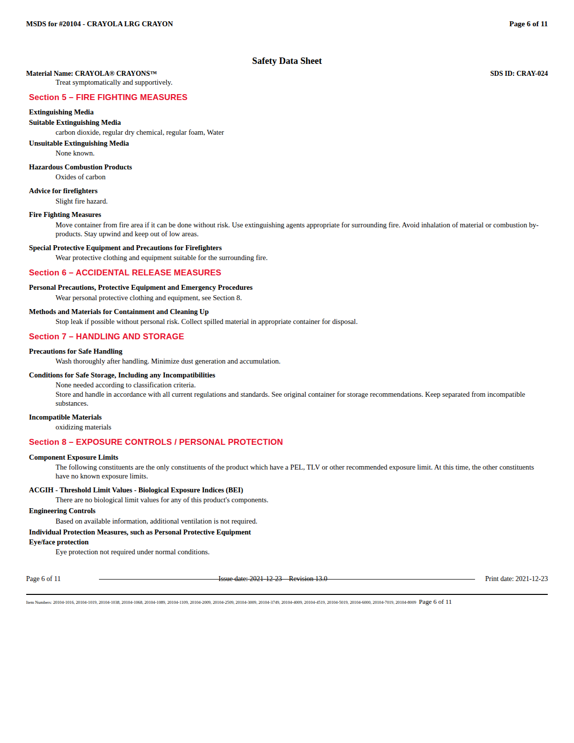MSDS for #20104 - CRAYOLA LRG CRAYON
Page 6 of 11
Safety Data Sheet
Material Name: CRAYOLA® CRAYONS™ SDS ID: CRAY-024
Treat symptomatically and supportively.
Section 5 – FIRE FIGHTING MEASURES
Extinguishing Media
Suitable Extinguishing Media
carbon dioxide, regular dry chemical, regular foam, Water
Unsuitable Extinguishing Media
None known.
Hazardous Combustion Products
Oxides of carbon
Advice for firefighters
Slight fire hazard.
Fire Fighting Measures
Move container from fire area if it can be done without risk. Use extinguishing agents appropriate for surrounding fire. Avoid inhalation of material or combustion by-products. Stay upwind and keep out of low areas.
Special Protective Equipment and Precautions for Firefighters
Wear protective clothing and equipment suitable for the surrounding fire.
Section 6 – ACCIDENTAL RELEASE MEASURES
Personal Precautions, Protective Equipment and Emergency Procedures
Wear personal protective clothing and equipment, see Section 8.
Methods and Materials for Containment and Cleaning Up
Stop leak if possible without personal risk. Collect spilled material in appropriate container for disposal.
Section 7 – HANDLING AND STORAGE
Precautions for Safe Handling
Wash thoroughly after handling. Minimize dust generation and accumulation.
Conditions for Safe Storage, Including any Incompatibilities
None needed according to classification criteria.
Store and handle in accordance with all current regulations and standards. See original container for storage recommendations. Keep separated from incompatible substances.
Incompatible Materials
oxidizing materials
Section 8 – EXPOSURE CONTROLS / PERSONAL PROTECTION
Component Exposure Limits
The following constituents are the only constituents of the product which have a PEL, TLV or other recommended exposure limit. At this time, the other constituents have no known exposure limits.
ACGIH - Threshold Limit Values - Biological Exposure Indices (BEI)
There are no biological limit values for any of this product's components.
Engineering Controls
Based on available information, additional ventilation is not required.
Individual Protection Measures, such as Personal Protective Equipment
Eye/face protection
Eye protection not required under normal conditions.
Page 6 of 11
Issue date: 2021-12-23 Revision 13.0
Print date: 2021-12-23
Item Numbers: 20104-1016, 20104-1019, 20104-1038, 20104-1068, 20104-1089, 20104-1109, 20104-2009, 20104-2509, 20104-3009, 20104-3749, 20104-4009, 20104-4519, 20104-5019, 20104-6000, 20104-7019, 20104-8009 Page 6 of 11